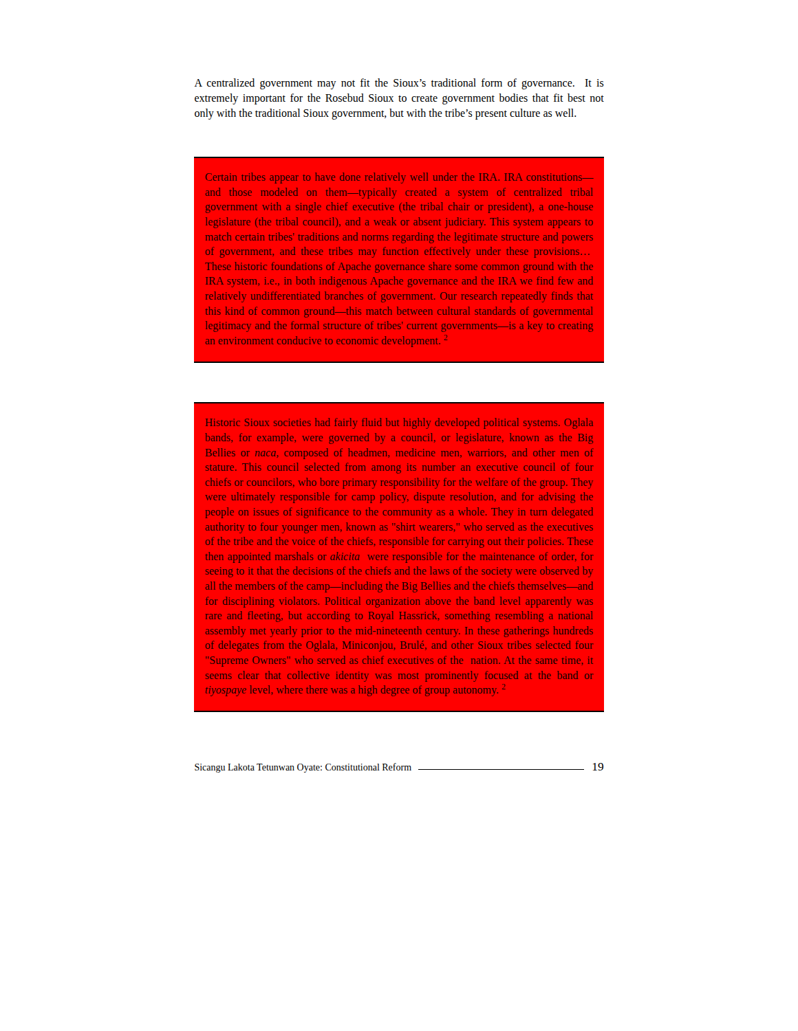A centralized government may not fit the Sioux’s traditional form of governance. It is extremely important for the Rosebud Sioux to create government bodies that fit best not only with the traditional Sioux government, but with the tribe’s present culture as well.
Certain tribes appear to have done relatively well under the IRA. IRA constitutions—and those modeled on them—typically created a system of centralized tribal government with a single chief executive (the tribal chair or president), a one-house legislature (the tribal council), and a weak or absent judiciary. This system appears to match certain tribes' traditions and norms regarding the legitimate structure and powers of government, and these tribes may function effectively under these provisions… These historic foundations of Apache governance share some common ground with the IRA system, i.e., in both indigenous Apache governance and the IRA we find few and relatively undifferentiated branches of government. Our research repeatedly finds that this kind of common ground—this match between cultural standards of governmental legitimacy and the formal structure of tribes' current governments—is a key to creating an environment conducive to economic development. 2
Historic Sioux societies had fairly fluid but highly developed political systems. Oglala bands, for example, were governed by a council, or legislature, known as the Big Bellies or naca, composed of headmen, medicine men, warriors, and other men of stature. This council selected from among its number an executive council of four chiefs or councilors, who bore primary responsibility for the welfare of the group. They were ultimately responsible for camp policy, dispute resolution, and for advising the people on issues of significance to the community as a whole. They in turn delegated authority to four younger men, known as "shirt wearers," who served as the executives of the tribe and the voice of the chiefs, responsible for carrying out their policies. These then appointed marshals or akicita were responsible for the maintenance of order, for seeing to it that the decisions of the chiefs and the laws of the society were observed by all the members of the camp—including the Big Bellies and the chiefs themselves—and for disciplining violators. Political organization above the band level apparently was rare and fleeting, but according to Royal Hassrick, something resembling a national assembly met yearly prior to the mid-nineteenth century. In these gatherings hundreds of delegates from the Oglala, Miniconjou, Brulé, and other Sioux tribes selected four "Supreme Owners" who served as chief executives of the nation. At the same time, it seems clear that collective identity was most prominently focused at the band or tiyospaye level, where there was a high degree of group autonomy. 2
Sicangu Lakota Tetunwan Oyate: Constitutional Reform 19